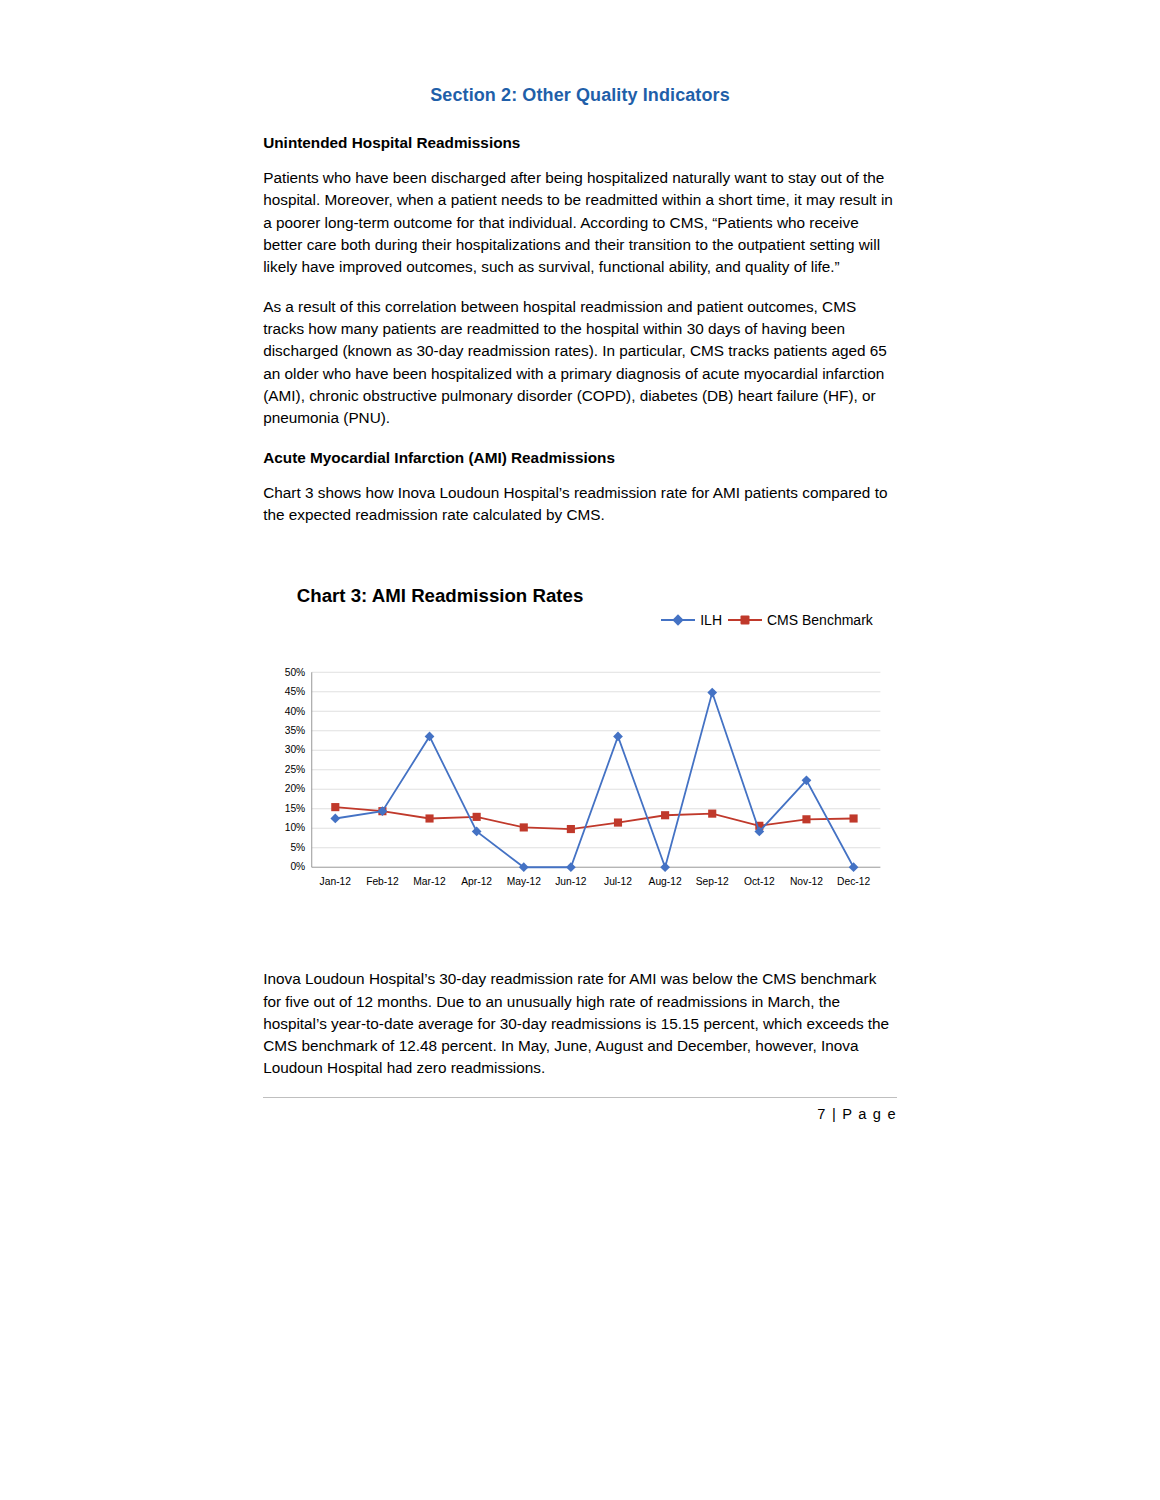Section 2: Other Quality Indicators
Unintended Hospital Readmissions
Patients who have been discharged after being hospitalized naturally want to stay out of the hospital. Moreover, when a patient needs to be readmitted within a short time, it may result in a poorer long-term outcome for that individual. According to CMS, “Patients who receive better care both during their hospitalizations and their transition to the outpatient setting will likely have improved outcomes, such as survival, functional ability, and quality of life.”
As a result of this correlation between hospital readmission and patient outcomes, CMS tracks how many patients are readmitted to the hospital within 30 days of having been discharged (known as 30-day readmission rates). In particular, CMS tracks patients aged 65 an older who have been hospitalized with a primary diagnosis of acute myocardial infarction (AMI), chronic obstructive pulmonary disorder (COPD), diabetes (DB) heart failure (HF), or pneumonia (PNU).
Acute Myocardial Infarction (AMI) Readmissions
Chart 3 shows how Inova Loudoun Hospital’s readmission rate for AMI patients compared to the expected readmission rate calculated by CMS.
Chart 3: AMI Readmission Rates
ILH CMS Benchmark
50% 45% 40% 35% 30% 25% 20% 15% 10% 5% 0% Jan-12 Feb-12 Mar-12 Apr-12 May-12 Jun-12 Jul-12 Aug-12 Sep-12 Oct-12 Nov-12 Dec-12
Inova Loudoun Hospital’s 30-day readmission rate for AMI was below the CMS benchmark for five out of 12 months. Due to an unusually high rate of readmissions in March, the hospital’s year-to-date average for 30-day readmissions is 15.15 percent, which exceeds the CMS benchmark of 12.48 percent. In May, June, August and December, however, Inova Loudoun Hospital had zero readmissions.
7 | P a g e